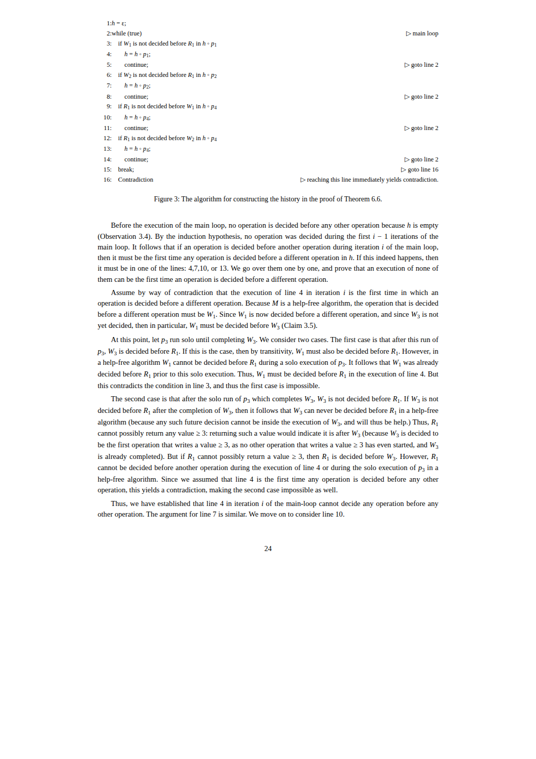| 1: | h = ε; | |
| 2: | while (true) | ▷ main loop |
| 3: | if W 1 is not decided before R 1 in h ◦ p 1 | |
| 4: | h = h ◦ p 1 ; | |
| 5: | continue; | ▷ goto line 2 |
| 6: | if W 2 is not decided before R 1 in h ◦ p 2 | |
| 7: | h = h ◦ p 2 ; | |
| 8: | continue; | ▷ goto line 2 |
| 9: | if R 1 is not decided before W 1 in h ◦ p 4 | |
| 10: | h = h ◦ p 4 ; | |
| 11: | continue; | ▷ goto line 2 |
| 12: | if R 1 is not decided before W 2 in h ◦ p 4 | |
| 13: | h = h ◦ p 4 ; | |
| 14: | continue; | ▷ goto line 2 |
| 15: | break; | ▷ goto line 16 |
| 16: | Contradiction | ▷ reaching this line immediately yields contradiction. |
Figure 3: The algorithm for constructing the history in the proof of Theorem 6.6.
Before the execution of the main loop, no operation is decided before any other operation because h is empty (Observation 3.4). By the induction hypothesis, no operation was decided during the first i − 1 iterations of the main loop. It follows that if an operation is decided before another operation during iteration i of the main loop, then it must be the first time any operation is decided before a different operation in h. If this indeed happens, then it must be in one of the lines: 4,7,10, or 13. We go over them one by one, and prove that an execution of none of them can be the first time an operation is decided before a different operation.
Assume by way of contradiction that the execution of line 4 in iteration i is the first time in which an operation is decided before a different operation. Because M is a help-free algorithm, the operation that is decided before a different operation must be W1. Since W1 is now decided before a different operation, and since W3 is not yet decided, then in particular, W1 must be decided before W3 (Claim 3.5).
At this point, let p3 run solo until completing W3. We consider two cases. The first case is that after this run of p3, W3 is decided before R1. If this is the case, then by transitivity, W1 must also be decided before R1. However, in a help-free algorithm W1 cannot be decided before R1 during a solo execution of p3. It follows that W1 was already decided before R1 prior to this solo execution. Thus, W1 must be decided before R1 in the execution of line 4. But this contradicts the condition in line 3, and thus the first case is impossible.
The second case is that after the solo run of p3 which completes W3, W3 is not decided before R1. If W3 is not decided before R1 after the completion of W3, then it follows that W3 can never be decided before R1 in a help-free algorithm (because any such future decision cannot be inside the execution of W3, and will thus be help.) Thus, R1 cannot possibly return any value ≥ 3: returning such a value would indicate it is after W3 (because W3 is decided to be the first operation that writes a value ≥ 3, as no other operation that writes a value ≥ 3 has even started, and W3 is already completed). But if R1 cannot possibly return a value ≥ 3, then R1 is decided before W3. However, R1 cannot be decided before another operation during the execution of line 4 or during the solo execution of p3 in a help-free algorithm. Since we assumed that line 4 is the first time any operation is decided before any other operation, this yields a contradiction, making the second case impossible as well.
Thus, we have established that line 4 in iteration i of the main-loop cannot decide any operation before any other operation. The argument for line 7 is similar. We move on to consider line 10.
24